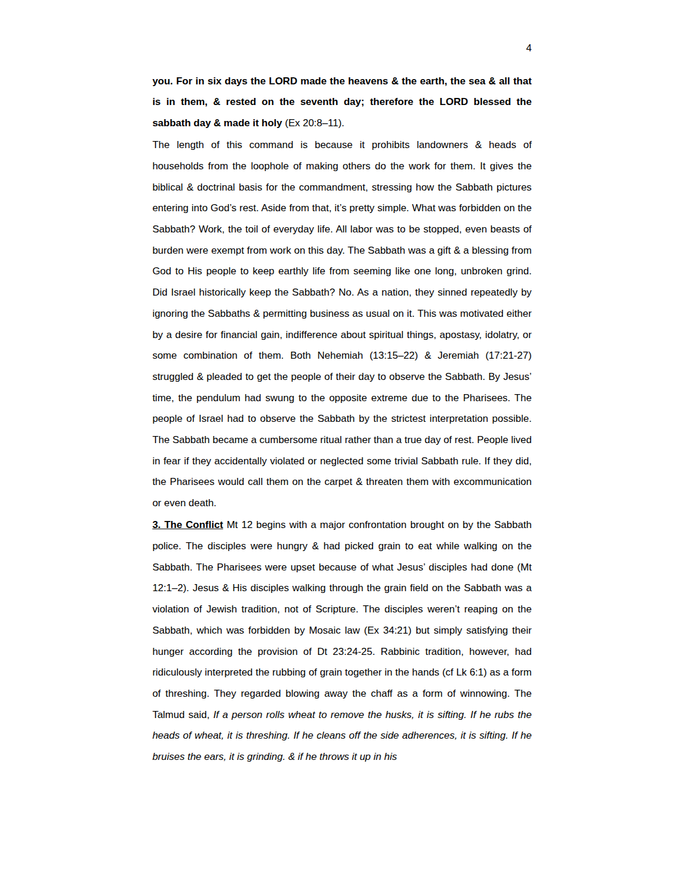4
you. For in six days the LORD made the heavens & the earth, the sea & all that is in them, & rested on the seventh day; therefore the LORD blessed the sabbath day & made it holy (Ex 20:8–11).
The length of this command is because it prohibits landowners & heads of households from the loophole of making others do the work for them. It gives the biblical & doctrinal basis for the commandment, stressing how the Sabbath pictures entering into God’s rest. Aside from that, it’s pretty simple. What was forbidden on the Sabbath? Work, the toil of everyday life. All labor was to be stopped, even beasts of burden were exempt from work on this day. The Sabbath was a gift & a blessing from God to His people to keep earthly life from seeming like one long, unbroken grind. Did Israel historically keep the Sabbath? No. As a nation, they sinned repeatedly by ignoring the Sabbaths & permitting business as usual on it. This was motivated either by a desire for financial gain, indifference about spiritual things, apostasy, idolatry, or some combination of them. Both Nehemiah (13:15–22) & Jeremiah (17:21-27) struggled & pleaded to get the people of their day to observe the Sabbath. By Jesus’ time, the pendulum had swung to the opposite extreme due to the Pharisees. The people of Israel had to observe the Sabbath by the strictest interpretation possible. The Sabbath became a cumbersome ritual rather than a true day of rest. People lived in fear if they accidentally violated or neglected some trivial Sabbath rule. If they did, the Pharisees would call them on the carpet & threaten them with excommunication or even death.
3. The Conflict Mt 12 begins with a major confrontation brought on by the Sabbath police. The disciples were hungry & had picked grain to eat while walking on the Sabbath. The Pharisees were upset because of what Jesus’ disciples had done (Mt 12:1–2). Jesus & His disciples walking through the grain field on the Sabbath was a violation of Jewish tradition, not of Scripture. The disciples weren’t reaping on the Sabbath, which was forbidden by Mosaic law (Ex 34:21) but simply satisfying their hunger according the provision of Dt 23:24-25. Rabbinic tradition, however, had ridiculously interpreted the rubbing of grain together in the hands (cf Lk 6:1) as a form of threshing. They regarded blowing away the chaff as a form of winnowing. The Talmud said, If a person rolls wheat to remove the husks, it is sifting. If he rubs the heads of wheat, it is threshing. If he cleans off the side adherences, it is sifting. If he bruises the ears, it is grinding. & if he throws it up in his